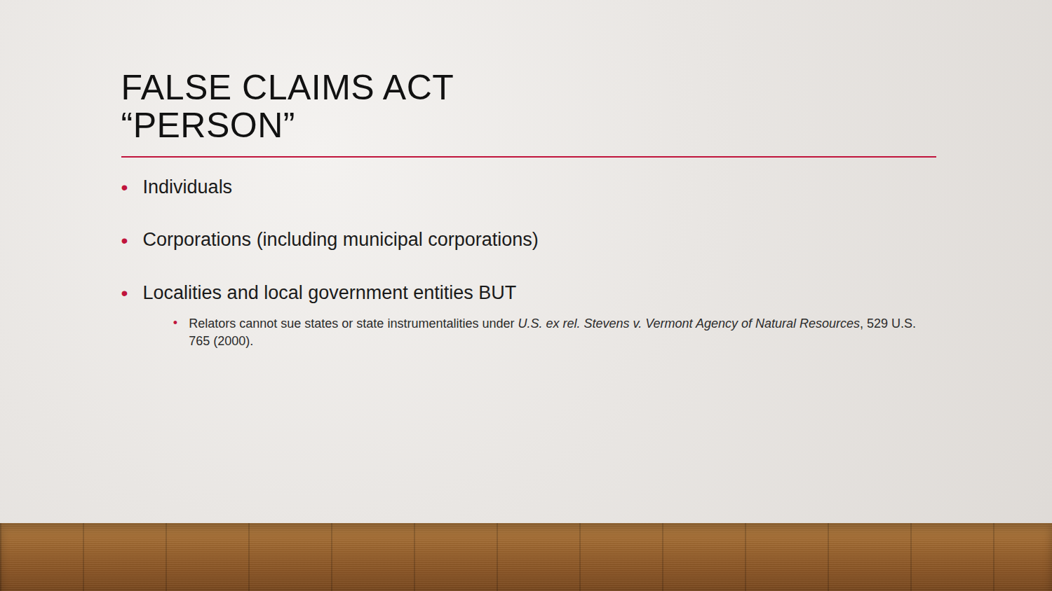False Claims Act“Person”
Individuals
Corporations (including municipal corporations)
Localities and local government entities BUT
Relators cannot sue states or state instrumentalities under U.S. ex rel. Stevens v. Vermont Agency of Natural Resources, 529 U.S. 765 (2000).